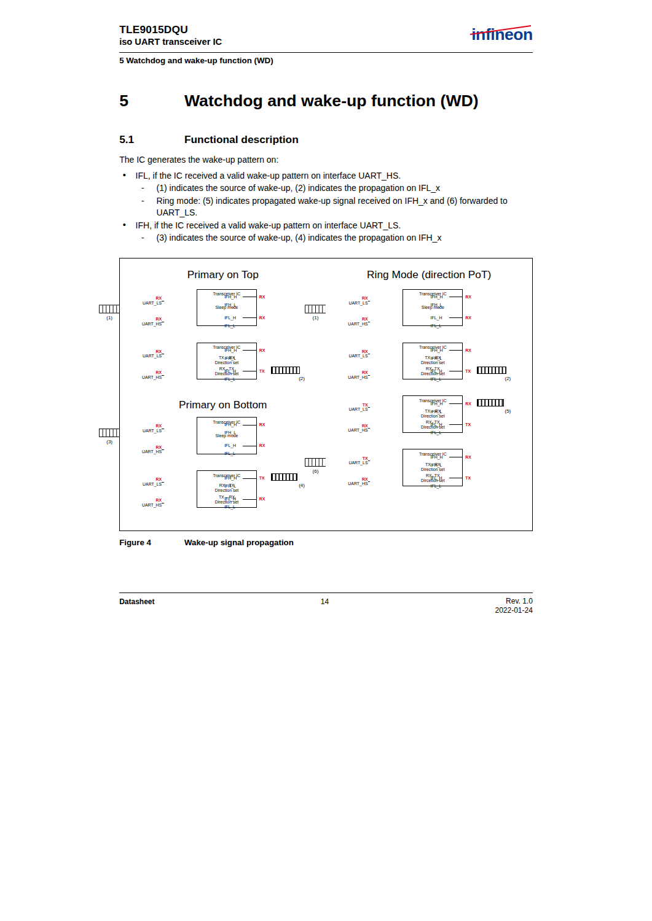TLE9015DQU
iso UART transceiver IC
infineon
5 Watchdog and wake-up function (WD)
5 Watchdog and wake-up function (WD)
5.1 Functional description
The IC generates the wake-up pattern on:
IFL, if the IC received a valid wake-up pattern on interface UART_HS.
(1) indicates the source of wake-up, (2) indicates the propagation on IFL_x
Ring mode: (5) indicates propagated wake-up signal received on IFH_x and (6) forwarded to UART_LS.
IFH, if the IC received a valid wake-up pattern on interface UART_LS.
(3) indicates the source of wake-up, (4) indicates the propagation on IFH_x
Primary on Top
(1)
RX UART_LS
RX UART_HS
Transceiver IC
Sleep mode
IFH_H RX
IFH_L
IFL_H RX
IFL_L
RX UART_LS
RX UART_HS
Transceiver IC
TX – RX
Direction set
RX - TX
Direction set
IFH_H RX
IFH_L
IFL_H TX
IFL_L
(2)
Primary on Bottom
(3)
RX UART_LS
RX UART_HS
Transceiver IC
Sleep mode
IFH_H RX
IFH_L
IFL_H RX
IFL_L
RX UART_LS
RX UART_HS
Transceiver IC
RX - TX
Direction set
TX – RX
Direction set
IFH_H TX
IFH_L
IFL_H RX
IFL_L
(4)
Ring Mode (direction PoT)
(1)
RX UART_LS
RX UART_HS
Transceiver IC
Sleep mode
IFH_H RX
IFH_L
IFL_H RX
IFL_L
RX UART_LS
RX UART_HS
Transceiver IC
TX – RX
Direction set
RX- TX
Direction set
IFH_H RX
IFH_L
IFL_H TX
IFL_L
(2)
TX UART_LS
RX UART_HS
Transceiver IC
TX – RX
Direction set
RX- TX
Direction set
IFH_H RX
IFH_L
IFL_H TX
IFL_L
(5)
(6)
TX UART_LS
RX UART_HS
Transceiver IC
TX - RX
Direction set
RX- TX
Dircetion set
IFH_H RX
IFH_L
IFL_H TX
IFL_L
Figure 4 Wake-up signal propagation
Datasheet
14
Rev. 1.0
2022-01-24